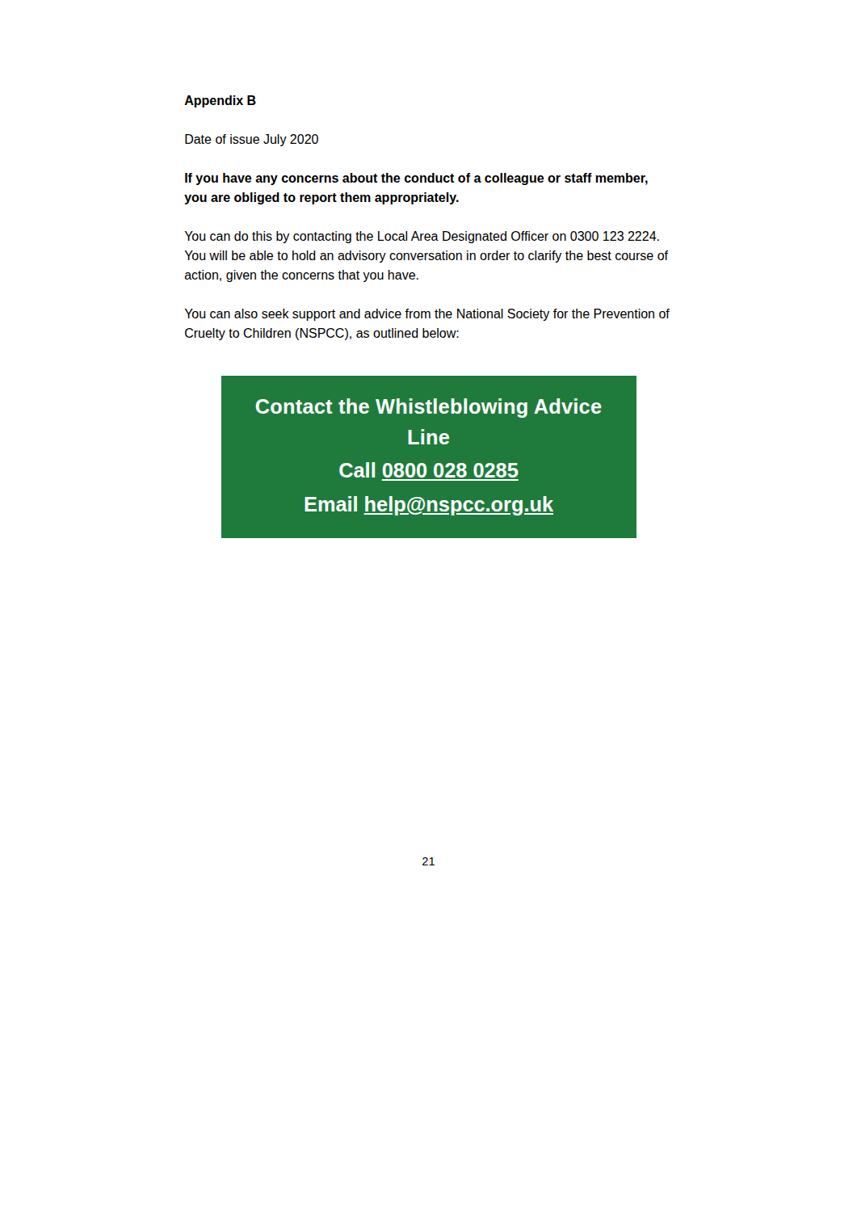Appendix B
Date of issue July 2020
If you have any concerns about the conduct of a colleague or staff member, you are obliged to report them appropriately.
You can do this by contacting the Local Area Designated Officer on 0300 123 2224. You will be able to hold an advisory conversation in order to clarify the best course of action, given the concerns that you have.
You can also seek support and advice from the National Society for the Prevention of Cruelty to Children (NSPCC), as outlined below:
Contact the Whistleblowing Advice Line
Call 0800 028 0285
Email help@nspcc.org.uk
21